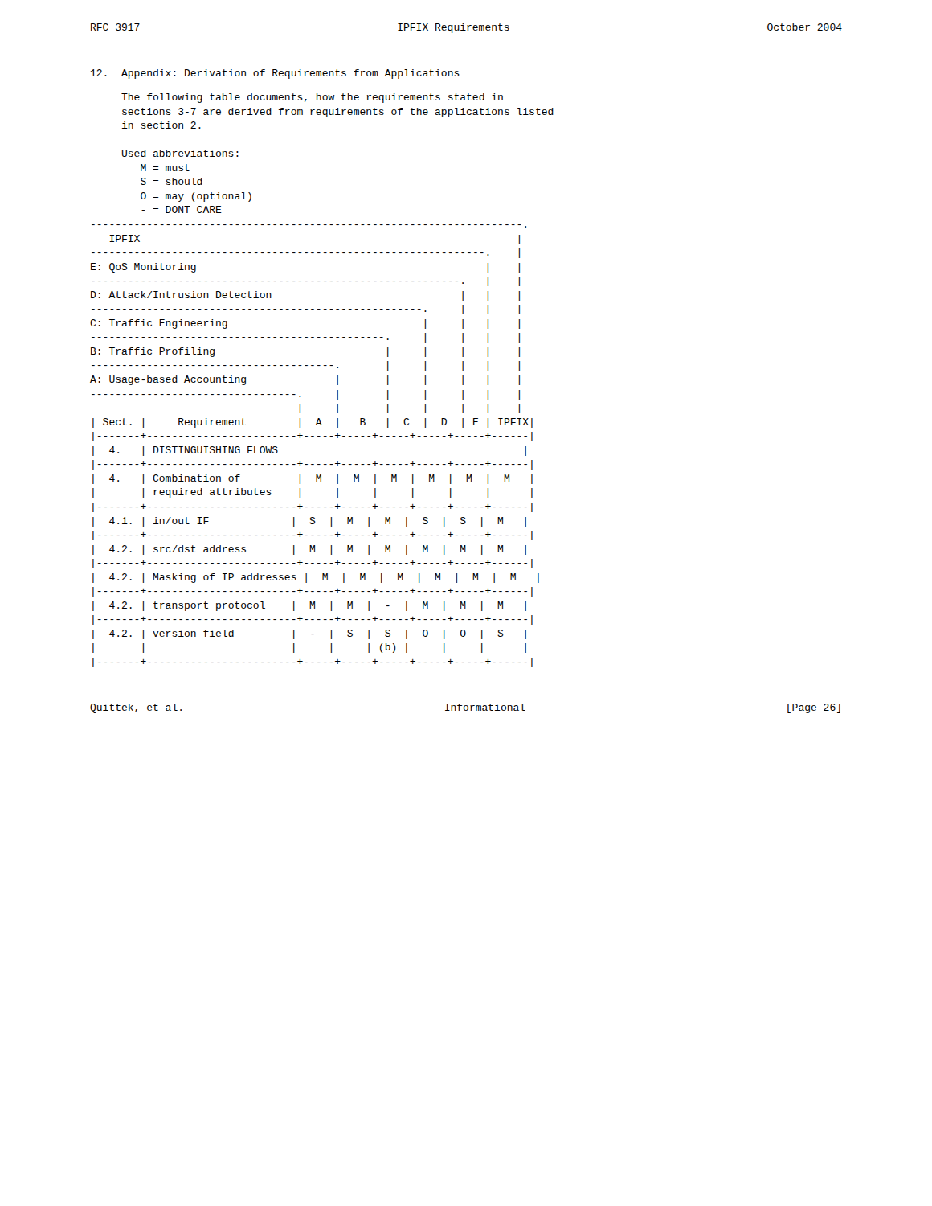RFC 3917 IPFIX Requirements October 2004
12. Appendix: Derivation of Requirements from Applications
The following table documents, how the requirements stated in
sections 3-7 are derived from requirements of the applications listed
in section 2.

Used abbreviations:
   M = must
   S = should
   O = may (optional)
   - = DONT CARE
---------------------------------------------------------------------.
   IPFIX                                                            |
---------------------------------------------------------------.    |
E: QoS Monitoring                                              |    |
-----------------------------------------------------------.   |    |
D: Attack/Intrusion Detection                              |   |    |
-----------------------------------------------------.     |   |    |
C: Traffic Engineering                               |     |   |    |
-----------------------------------------------.     |     |   |    |
B: Traffic Profiling                           |     |     |   |    |
---------------------------------------.       |     |     |   |    |
A: Usage-based Accounting              |       |     |     |   |    |
---------------------------------.     |       |     |     |   |    |
                                 |     |       |     |     |   |    |
| Sect. |     Requirement        |  A  |   B   |  C  |  D  | E | IPFIX|
|-------+------------------------+-----+-----+-----+-----+-----+------|
|  4.   | DISTINGUISHING FLOWS                                       |
|-------+------------------------+-----+-----+-----+-----+-----+------|
|  4.   | Combination of         |  M  |  M  |  M  |  M  |  M  |  M   |
|       | required attributes    |     |     |     |     |     |      |
|-------+------------------------+-----+-----+-----+-----+-----+------|
|  4.1. | in/out IF             |  S  |  M  |  M  |  S  |  S  |  M   |
|-------+------------------------+-----+-----+-----+-----+-----+------|
|  4.2. | src/dst address       |  M  |  M  |  M  |  M  |  M  |  M   |
|-------+------------------------+-----+-----+-----+-----+-----+------|
|  4.2. | Masking of IP addresses |  M  |  M  |  M  |  M  |  M  |  M   |
|-------+------------------------+-----+-----+-----+-----+-----+------|
|  4.2. | transport protocol    |  M  |  M  |  -  |  M  |  M  |  M   |
|-------+------------------------+-----+-----+-----+-----+-----+------|
|  4.2. | version field         |  -  |  S  |  S  |  O  |  O  |  S   |
|       |                       |     |     | (b) |     |     |      |
|-------+------------------------+-----+-----+-----+-----+-----+------|
Quittek, et al. Informational [Page 26]